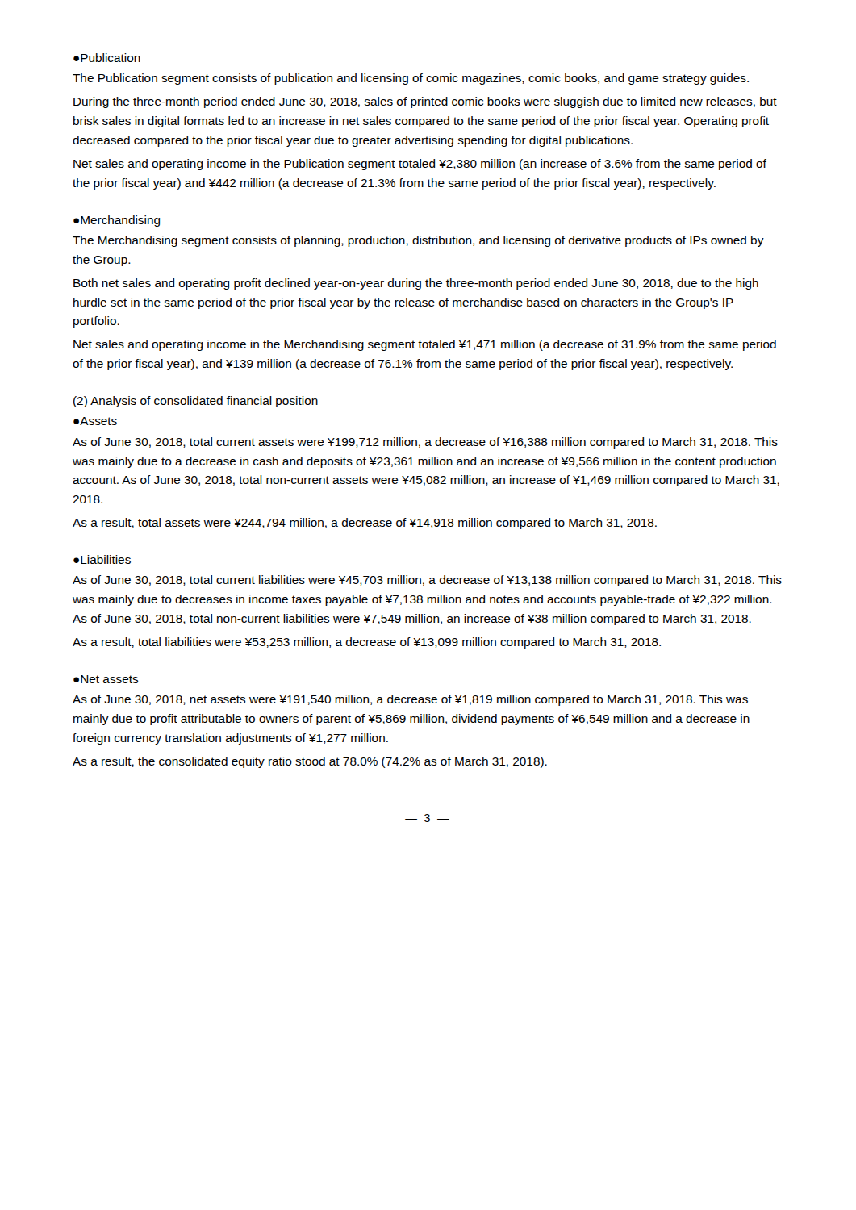●Publication
The Publication segment consists of publication and licensing of comic magazines, comic books, and game strategy guides.
During the three-month period ended June 30, 2018, sales of printed comic books were sluggish due to limited new releases, but brisk sales in digital formats led to an increase in net sales compared to the same period of the prior fiscal year. Operating profit decreased compared to the prior fiscal year due to greater advertising spending for digital publications.
Net sales and operating income in the Publication segment totaled ¥2,380 million (an increase of 3.6% from the same period of the prior fiscal year) and ¥442 million (a decrease of 21.3% from the same period of the prior fiscal year), respectively.
●Merchandising
The Merchandising segment consists of planning, production, distribution, and licensing of derivative products of IPs owned by the Group.
Both net sales and operating profit declined year-on-year during the three-month period ended June 30, 2018, due to the high hurdle set in the same period of the prior fiscal year by the release of merchandise based on characters in the Group's IP portfolio.
Net sales and operating income in the Merchandising segment totaled ¥1,471 million (a decrease of 31.9% from the same period of the prior fiscal year), and ¥139 million (a decrease of 76.1% from the same period of the prior fiscal year), respectively.
(2) Analysis of consolidated financial position
●Assets
As of June 30, 2018, total current assets were ¥199,712 million, a decrease of ¥16,388 million compared to March 31, 2018. This was mainly due to a decrease in cash and deposits of ¥23,361 million and an increase of ¥9,566 million in the content production account. As of June 30, 2018, total non-current assets were ¥45,082 million, an increase of ¥1,469 million compared to March 31, 2018.
As a result, total assets were ¥244,794 million, a decrease of ¥14,918 million compared to March 31, 2018.
●Liabilities
As of June 30, 2018, total current liabilities were ¥45,703 million, a decrease of ¥13,138 million compared to March 31, 2018. This was mainly due to decreases in income taxes payable of ¥7,138 million and notes and accounts payable-trade of ¥2,322 million. As of June 30, 2018, total non-current liabilities were ¥7,549 million, an increase of ¥38 million compared to March 31, 2018.
As a result, total liabilities were ¥53,253 million, a decrease of ¥13,099 million compared to March 31, 2018.
●Net assets
As of June 30, 2018, net assets were ¥191,540 million, a decrease of ¥1,819 million compared to March 31, 2018. This was mainly due to profit attributable to owners of parent of ¥5,869 million, dividend payments of ¥6,549 million and a decrease in foreign currency translation adjustments of ¥1,277 million.
As a result, the consolidated equity ratio stood at 78.0% (74.2% as of March 31, 2018).
— 3 —